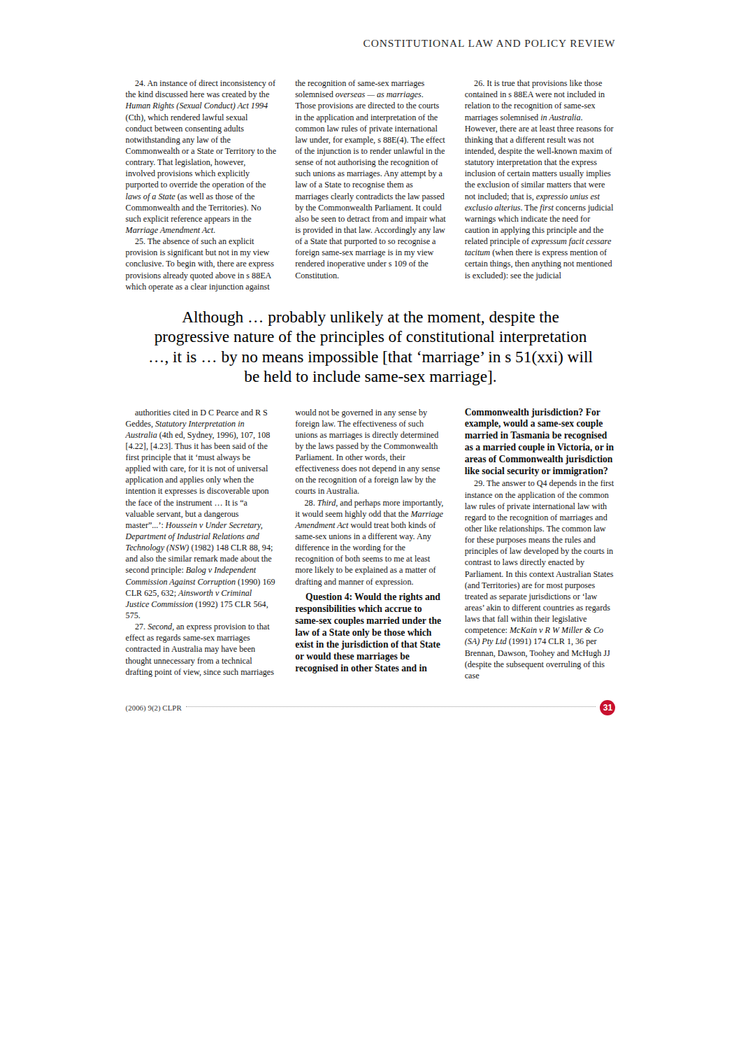Constitutional Law and Policy Review
24. An instance of direct inconsistency of the kind discussed here was created by the Human Rights (Sexual Conduct) Act 1994 (Cth), which rendered lawful sexual conduct between consenting adults notwithstanding any law of the Commonwealth or a State or Territory to the contrary. That legislation, however, involved provisions which explicitly purported to override the operation of the laws of a State (as well as those of the Commonwealth and the Territories). No such explicit reference appears in the Marriage Amendment Act.
25. The absence of such an explicit provision is significant but not in my view conclusive. To begin with, there are express provisions already quoted above in s 88EA which operate as a clear injunction against the recognition of same-sex marriages solemnised overseas — as marriages. Those provisions are directed to the courts in the application and interpretation of the common law rules of private international law under, for example, s 88E(4). The effect of the injunction is to render unlawful in the sense of not authorising the recognition of such unions as marriages. Any attempt by a law of a State to recognise them as marriages clearly contradicts the law passed by the Commonwealth Parliament. It could also be seen to detract from and impair what is provided in that law. Accordingly any law of a State that purported to so recognise a foreign same-sex marriage is in my view rendered inoperative under s 109 of the Constitution.
26. It is true that provisions like those contained in s 88EA were not included in relation to the recognition of same-sex marriages solemnised in Australia. However, there are at least three reasons for thinking that a different result was not intended, despite the well-known maxim of statutory interpretation that the express inclusion of certain matters usually implies the exclusion of similar matters that were not included; that is, expressio unius est exclusio alterius. The first concerns judicial warnings which indicate the need for caution in applying this principle and the related principle of expressum facit cessare tacitum (when there is express mention of certain things, then anything not mentioned is excluded): see the judicial
Although … probably unlikely at the moment, despite the progressive nature of the principles of constitutional interpretation …, it is … by no means impossible [that ‘marriage’ in s 51(xxi) will be held to include same-sex marriage].
authorities cited in D C Pearce and R S Geddes, Statutory Interpretation in Australia (4th ed, Sydney, 1996), 107, 108 [4.22], [4.23]. Thus it has been said of the first principle that it ‘must always be applied with care, for it is not of universal application and applies only when the intention it expresses is discoverable upon the face of the instrument … It is “a valuable servant, but a dangerous master”...’: Houssein v Under Secretary, Department of Industrial Relations and Technology (NSW) (1982) 148 CLR 88, 94; and also the similar remark made about the second principle: Balog v Independent Commission Against Corruption (1990) 169 CLR 625, 632; Ainsworth v Criminal Justice Commission (1992) 175 CLR 564, 575.
27. Second, an express provision to that effect as regards same-sex marriages contracted in Australia may have been thought unnecessary from a technical drafting point of view, since such marriages would not be governed in any sense by foreign law. The effectiveness of such unions as marriages is directly determined by the laws passed by the Commonwealth Parliament. In other words, their effectiveness does not depend in any sense on the recognition of a foreign law by the courts in Australia.
28. Third, and perhaps more importantly, it would seem highly odd that the Marriage Amendment Act would treat both kinds of same-sex unions in a different way. Any difference in the wording for the recognition of both seems to me at least more likely to be explained as a matter of drafting and manner of expression.
Question 4: Would the rights and responsibilities which accrue to same-sex couples married under the law of a State only be those which exist in the jurisdiction of that State or would these marriages be recognised in other States and in Commonwealth jurisdiction? For example, would a same-sex couple married in Tasmania be recognised as a married couple in Victoria, or in areas of Commonwealth jurisdiction like social security or immigration?
29. The answer to Q4 depends in the first instance on the application of the common law rules of private international law with regard to the recognition of marriages and other like relationships. The common law for these purposes means the rules and principles of law developed by the courts in contrast to laws directly enacted by Parliament. In this context Australian States (and Territories) are for most purposes treated as separate jurisdictions or ‘law areas’ akin to different countries as regards laws that fall within their legislative competence: McKain v R W Miller & Co (SA) Pty Ltd (1991) 174 CLR 1, 36 per Brennan, Dawson, Toohey and McHugh JJ (despite the subsequent overruling of this case
(2006) 9(2) CLPR 31